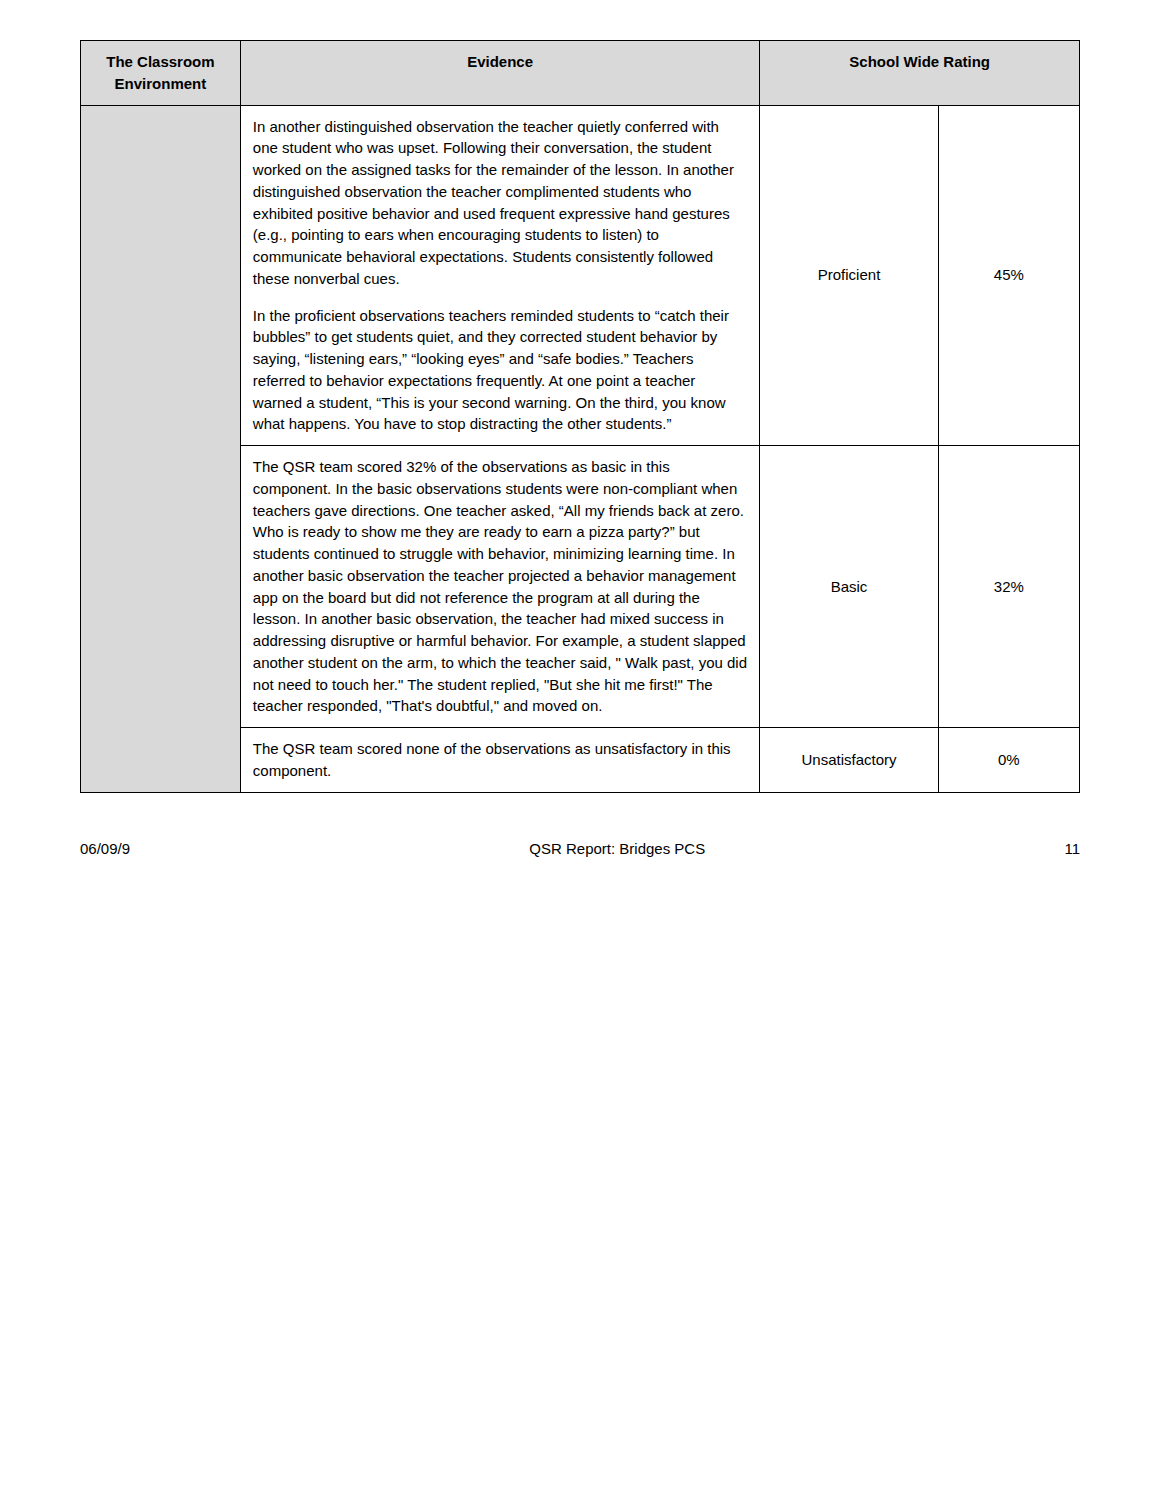| The Classroom Environment | Evidence | School Wide Rating |
| --- | --- | --- |
| | In another distinguished observation the teacher quietly conferred with one student who was upset. Following their conversation, the student worked on the assigned tasks for the remainder of the lesson. In another distinguished observation the teacher complimented students who exhibited positive behavior and used frequent expressive hand gestures (e.g., pointing to ears when encouraging students to listen) to communicate behavioral expectations. Students consistently followed these nonverbal cues. In the proficient observations teachers reminded students to “catch their bubbles” to get students quiet, and they corrected student behavior by saying, “listening ears,” “looking eyes” and “safe bodies.” Teachers referred to behavior expectations frequently. At one point a teacher warned a student, “This is your second warning. On the third, you know what happens. You have to stop distracting the other students.” | Proficient | 45% |
| The QSR team scored 32% of the observations as basic in this component. In the basic observations students were non-compliant when teachers gave directions. One teacher asked, “All my friends back at zero. Who is ready to show me they are ready to earn a pizza party?” but students continued to struggle with behavior, minimizing learning time. In another basic observation the teacher projected a behavior management app on the board but did not reference the program at all during the lesson. In another basic observation, the teacher had mixed success in addressing disruptive or harmful behavior. For example, a student slapped another student on the arm, to which the teacher said, " Walk past, you did not need to touch her." The student replied, "But she hit me first!" The teacher responded, "That's doubtful," and moved on. | Basic | 32% |
| The QSR team scored none of the observations as unsatisfactory in this component. | Unsatisfactory | 0% |
06/09/9
QSR Report: Bridges PCS
11